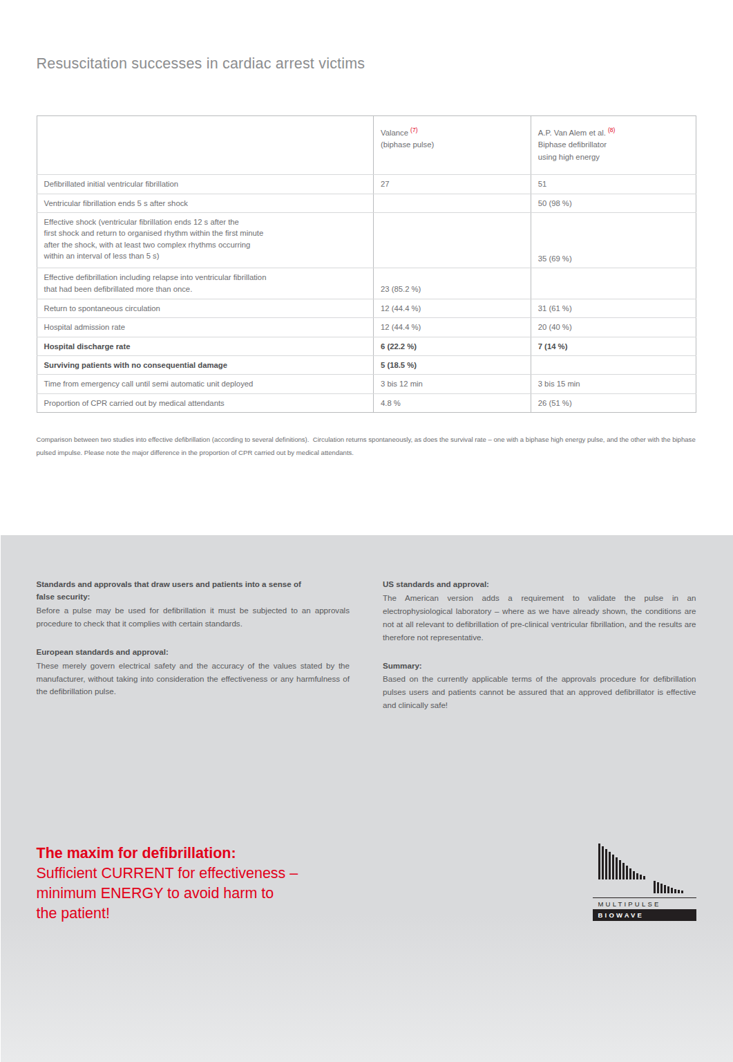Resuscitation successes in cardiac arrest victims
| | Valance (7) (biphase pulse) | A.P. Van Alem et al. (8) Biphase defibrillator using high energy |
| Defibrillated initial ventricular fibrillation | 27 | 51 |
| Ventricular fibrillation ends 5 s after shock | | 50 (98 %) |
| Effective shock (ventricular fibrillation ends 12 s after the first shock and return to organised rhythm within the first minute after the shock, with at least two complex rhythms occurring within an interval of less than 5 s) | | 35 (69 %) |
| Effective defibrillation including relapse into ventricular fibrillation that had been defibrillated more than once. | 23 (85.2 %) | |
| Return to spontaneous circulation | 12 (44.4 %) | 31 (61 %) |
| Hospital admission rate | 12 (44.4 %) | 20 (40 %) |
| Hospital discharge rate | 6 (22.2 %) | 7 (14 %) |
| Surviving patients with no consequential damage | 5 (18.5 %) | |
| Time from emergency call until semi automatic unit deployed | 3 bis 12 min | 3 bis 15 min |
| Proportion of CPR carried out by medical attendants | 4.8 % | 26 (51 %) |
Comparison between two studies into effective defibrillation (according to several definitions). Circulation returns spontaneously, as does the survival rate – one with a biphase high energy pulse, and the other with the biphase pulsed impulse. Please note the major difference in the proportion of CPR carried out by medical attendants.
Standards and approvals that draw users and patients into a sense of
false security:
Before a pulse may be used for defibrillation it must be subjected to an approvals procedure to check that it complies with certain standards.
European standards and approval:
These merely govern electrical safety and the accuracy of the values stated by the manufacturer, without taking into consideration the effectiveness or any harmfulness of the defibrillation pulse.
US standards and approval:
The American version adds a requirement to validate the pulse in an electrophysiological laboratory – where as we have already shown, the conditions are not at all relevant to defibrillation of pre-clinical ventricular fibrillation, and the results are therefore not representative.
Summary:
Based on the currently applicable terms of the approvals procedure for defibrillation pulses users and patients cannot be assured that an approved defibrillator is effective and clinically safe!
The maxim for defibrillation:
Sufficient CURRENT for effectiveness –
minimum ENERGY to avoid harm to
the patient!
MULTIPULSE
BIOWAVE